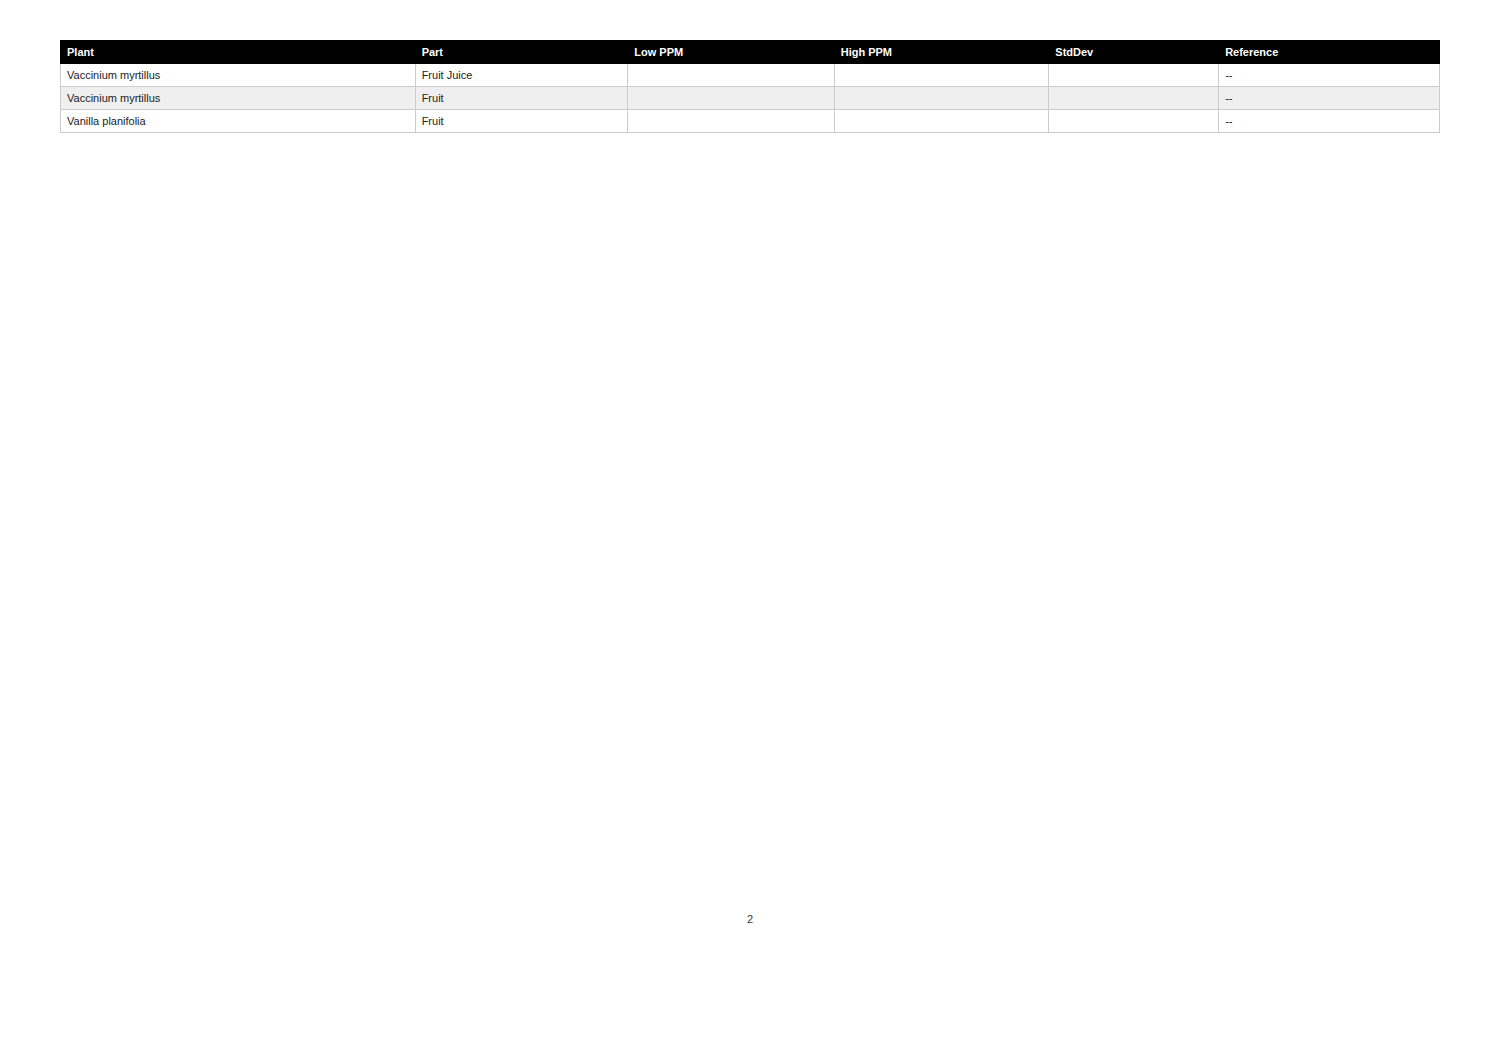| Plant | Part | Low PPM | High PPM | StdDev | Reference |
| --- | --- | --- | --- | --- | --- |
| Vaccinium myrtillus | Fruit Juice | | | | -- |
| Vaccinium myrtillus | Fruit | | | | -- |
| Vanilla planifolia | Fruit | | | | -- |
2